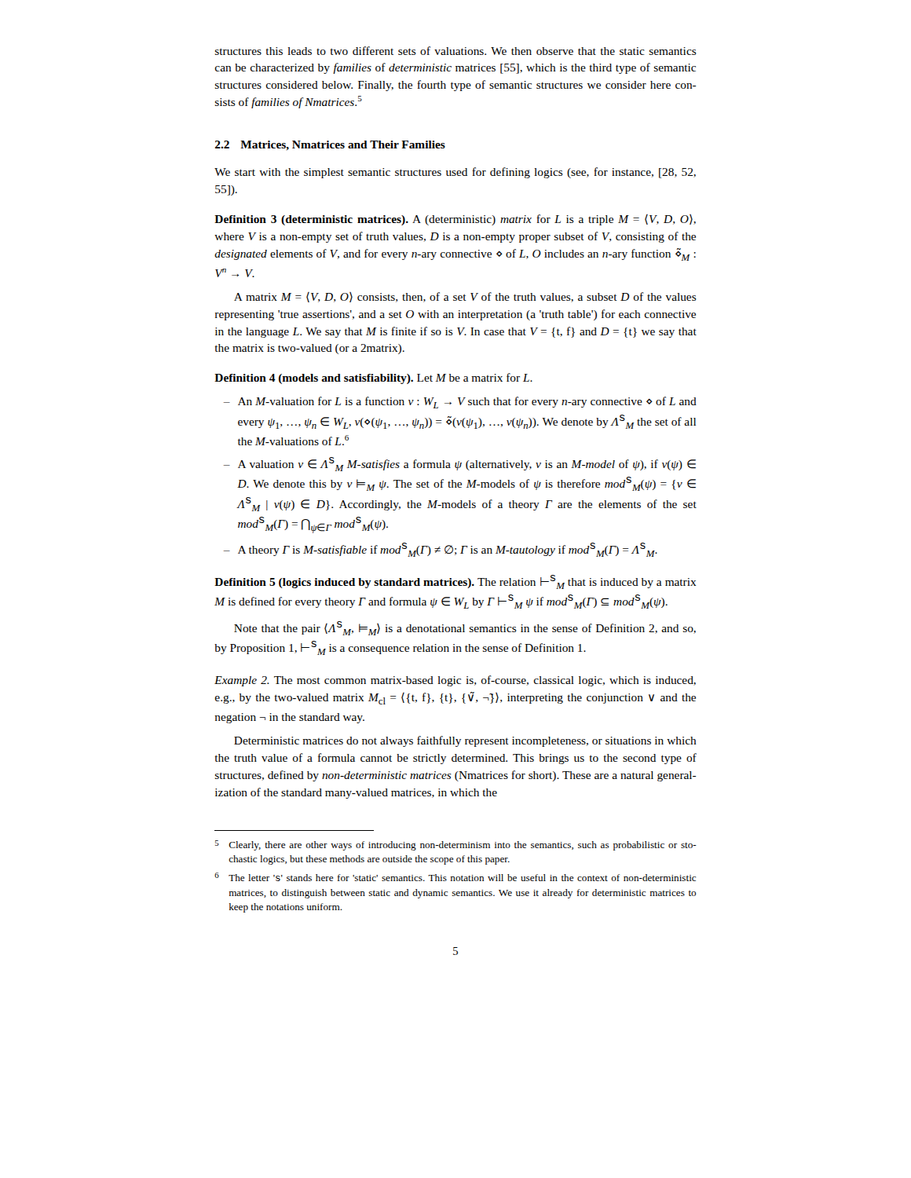structures this leads to two different sets of valuations. We then observe that the static semantics can be characterized by families of deterministic matrices [55], which is the third type of semantic structures considered below. Finally, the fourth type of semantic structures we consider here consists of families of Nmatrices.5
2.2 Matrices, Nmatrices and Their Families
We start with the simplest semantic structures used for defining logics (see, for instance, [28, 52, 55]).
Definition 3 (deterministic matrices). A (deterministic) matrix for L is a triple M = ⟨V, D, O⟩, where V is a non-empty set of truth values, D is a non-empty proper subset of V, consisting of the designated elements of V, and for every n-ary connective ⋄ of L, O includes an n-ary function ⋄̃M : Vn → V.
A matrix M = ⟨V, D, O⟩ consists, then, of a set V of the truth values, a subset D of the values representing 'true assertions', and a set O with an interpretation (a 'truth table') for each connective in the language L. We say that M is finite if so is V. In case that V = {t, f} and D = {t} we say that the matrix is two-valued (or a 2matrix).
Definition 4 (models and satisfiability). Let M be a matrix for L.
An M-valuation for L is a function ν : WL → V such that for every n-ary connective ⋄ of L and every ψ1, …, ψn ∈ WL, ν(⋄(ψ1, …, ψn)) = ⋄̃(ν(ψ1), …, ν(ψn)). We denote by ΛsM the set of all the M-valuations of L.6
A valuation ν ∈ ΛsM M-satisfies a formula ψ (alternatively, ν is an M-model of ψ), if ν(ψ) ∈ D. We denote this by ν ⊨M ψ. The set of the M-models of ψ is therefore modsM(ψ) = {ν ∈ ΛsM | ν(ψ) ∈ D}. Accordingly, the M-models of a theory Γ are the elements of the set modsM(Γ) = ⋂ψ∈Γ modsM(ψ).
A theory Γ is M-satisfiable if modsM(Γ) ≠ ∅; Γ is an M-tautology if modsM(Γ) = ΛsM.
Definition 5 (logics induced by standard matrices). The relation ⊢sM that is induced by a matrix M is defined for every theory Γ and formula ψ ∈ WL by Γ ⊢sM ψ if modsM(Γ) ⊆ modsM(ψ).
Note that the pair ⟨ΛsM, ⊨M⟩ is a denotational semantics in the sense of Definition 2, and so, by Proposition 1, ⊢sM is a consequence relation in the sense of Definition 1.
Example 2. The most common matrix-based logic is, of-course, classical logic, which is induced, e.g., by the two-valued matrix Mcl = ⟨{t, f}, {t}, {∨̃, ¬̃}⟩, interpreting the conjunction ∨ and the negation ¬ in the standard way.
Deterministic matrices do not always faithfully represent incompleteness, or situations in which the truth value of a formula cannot be strictly determined. This brings us to the second type of structures, defined by non-deterministic matrices (Nmatrices for short). These are a natural generalization of the standard many-valued matrices, in which the
5 Clearly, there are other ways of introducing non-determinism into the semantics, such as probabilistic or stochastic logics, but these methods are outside the scope of this paper.
6 The letter 's' stands here for 'static' semantics. This notation will be useful in the context of non-deterministic matrices, to distinguish between static and dynamic semantics. We use it already for deterministic matrices to keep the notations uniform.
5